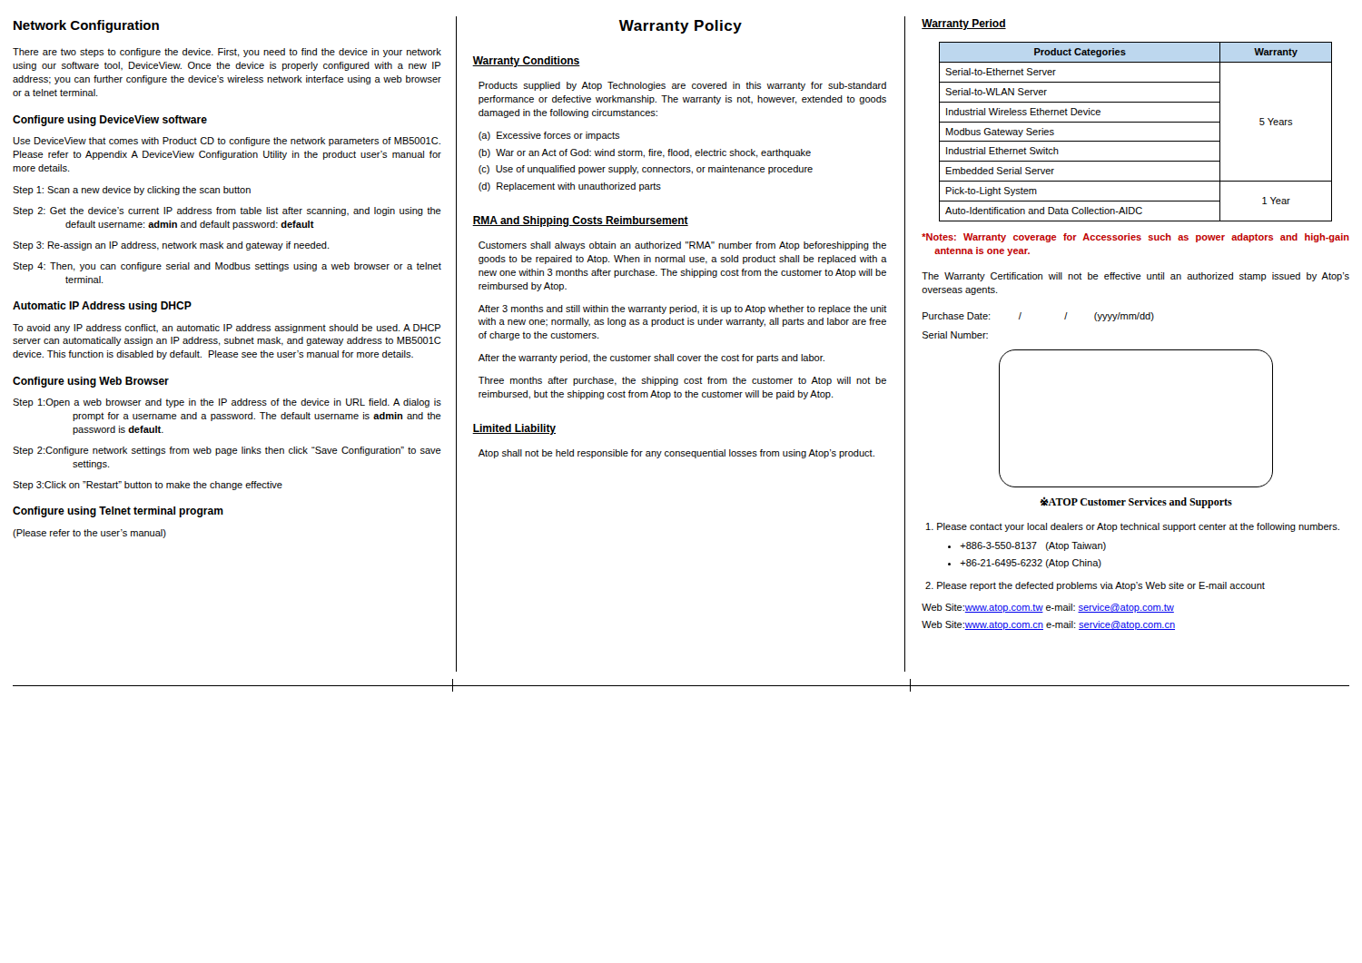Network Configuration
There are two steps to configure the device. First, you need to find the device in your network using our software tool, DeviceView. Once the device is properly configured with a new IP address; you can further configure the device’s wireless network interface using a web browser or a telnet terminal.
Configure using DeviceView software
Use DeviceView that comes with Product CD to configure the network parameters of MB5001C. Please refer to Appendix A DeviceView Configuration Utility in the product user’s manual for more details.
Step 1: Scan a new device by clicking the scan button
Step 2: Get the device’s current IP address from table list after scanning, and login using the default username: admin and default password: default
Step 3: Re-assign an IP address, network mask and gateway if needed.
Step 4: Then, you can configure serial and Modbus settings using a web browser or a telnet terminal.
Automatic IP Address using DHCP
To avoid any IP address conflict, an automatic IP address assignment should be used. A DHCP server can automatically assign an IP address, subnet mask, and gateway address to MB5001C device. This function is disabled by default. Please see the user’s manual for more details.
Configure using Web Browser
Step 1:Open a web browser and type in the IP address of the device in URL field. A dialog is prompt for a username and a password. The default username is admin and the password is default.
Step 2:Configure network settings from web page links then click “Save Configuration” to save settings.
Step 3:Click on ”Restart” button to make the change effective
Configure using Telnet terminal program
(Please refer to the user’s manual)
Warranty Policy
Warranty Conditions
Products supplied by Atop Technologies are covered in this warranty for sub-standard performance or defective workmanship. The warranty is not, however, extended to goods damaged in the following circumstances:
(a) Excessive forces or impacts
(b) War or an Act of God: wind storm, fire, flood, electric shock, earthquake
(c) Use of unqualified power supply, connectors, or maintenance procedure
(d) Replacement with unauthorized parts
RMA and Shipping Costs Reimbursement
Customers shall always obtain an authorized "RMA" number from Atop beforeshipping the goods to be repaired to Atop. When in normal use, a sold product shall be replaced with a new one within 3 months after purchase. The shipping cost from the customer to Atop will be reimbursed by Atop.
After 3 months and still within the warranty period, it is up to Atop whether to replace the unit with a new one; normally, as long as a product is under warranty, all parts and labor are free of charge to the customers.
After the warranty period, the customer shall cover the cost for parts and labor.
Three months after purchase, the shipping cost from the customer to Atop will not be reimbursed, but the shipping cost from Atop to the customer will be paid by Atop.
Limited Liability
Atop shall not be held responsible for any consequential losses from using Atop’s product.
Warranty Period
| Product Categories | Warranty |
| --- | --- |
| Serial-to-Ethernet Server | 5 Years |
| Serial-to-WLAN Server |
| Industrial Wireless Ethernet Device |
| Modbus Gateway Series |
| Industrial Ethernet Switch |
| Embedded Serial Server |
| Pick-to-Light System | 1 Year |
| Auto-Identification and Data Collection-AIDC |
*Notes: Warranty coverage for Accessories such as power adaptors and high-gain antenna is one year.
The Warranty Certification will not be effective until an authorized stamp issued by Atop’s overseas agents.
Purchase Date: / / (yyyy/mm/dd)
Serial Number:
※ATOP Customer Services and Supports
Please contact your local dealers or Atop technical support center at the following numbers.
+886-3-550-8137 (Atop Taiwan)
+86-21-6495-6232 (Atop China)
Please report the defected problems via Atop’s Web site or E-mail account
Web Site:www.atop.com.tw e-mail: service@atop.com.tw
Web Site:www.atop.com.cn e-mail: service@atop.com.cn